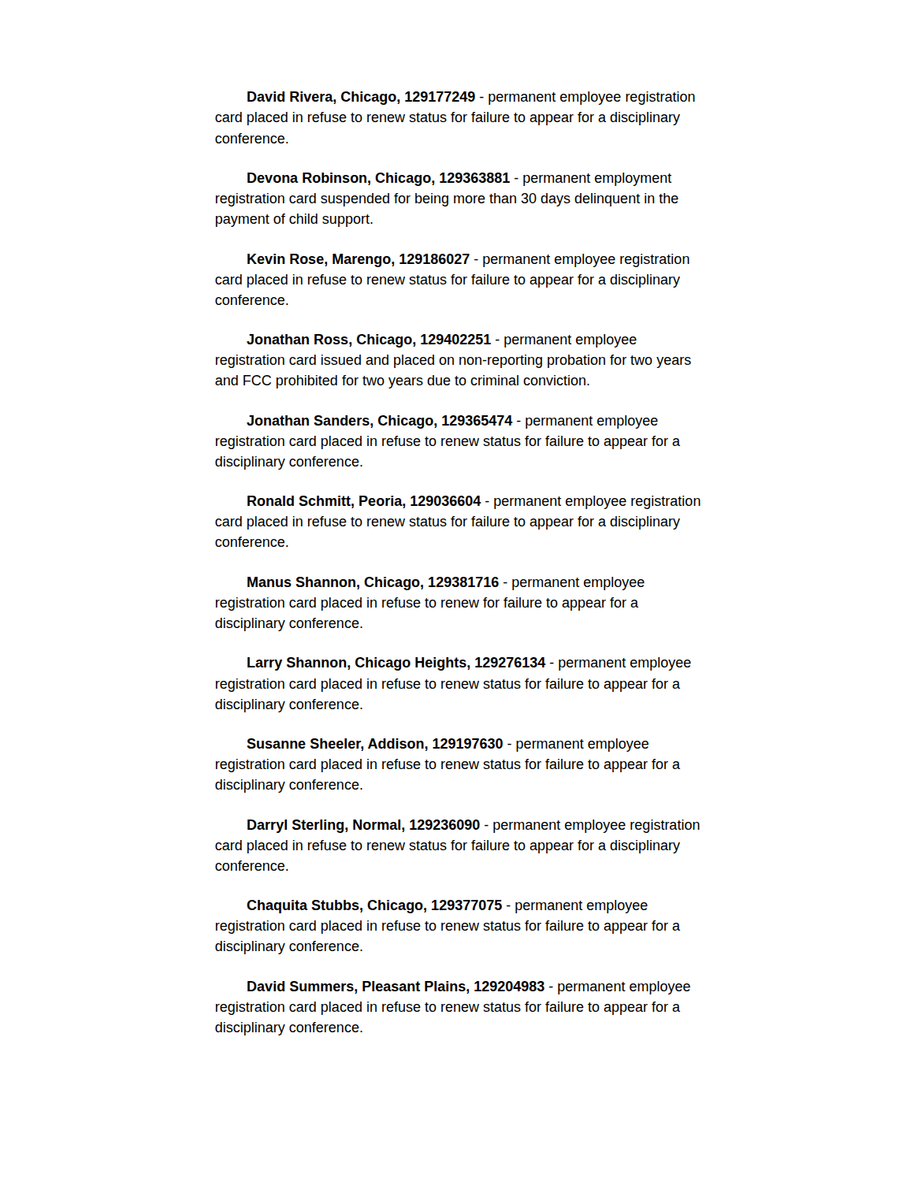David Rivera, Chicago, 129177249 - permanent employee registration card placed in refuse to renew status for failure to appear for a disciplinary conference.
Devona Robinson, Chicago, 129363881 - permanent employment registration card suspended for being more than 30 days delinquent in the payment of child support.
Kevin Rose, Marengo, 129186027 - permanent employee registration card placed in refuse to renew status for failure to appear for a disciplinary conference.
Jonathan Ross, Chicago, 129402251 - permanent employee registration card issued and placed on non-reporting probation for two years and FCC prohibited for two years due to criminal conviction.
Jonathan Sanders, Chicago, 129365474 - permanent employee registration card placed in refuse to renew status for failure to appear for a disciplinary conference.
Ronald Schmitt, Peoria, 129036604 - permanent employee registration card placed in refuse to renew status for failure to appear for a disciplinary conference.
Manus Shannon, Chicago, 129381716 - permanent employee registration card placed in refuse to renew for failure to appear for a disciplinary conference.
Larry Shannon, Chicago Heights, 129276134 - permanent employee registration card placed in refuse to renew status for failure to appear for a disciplinary conference.
Susanne Sheeler, Addison, 129197630 - permanent employee registration card placed in refuse to renew status for failure to appear for a disciplinary conference.
Darryl Sterling, Normal, 129236090 - permanent employee registration card placed in refuse to renew status for failure to appear for a disciplinary conference.
Chaquita Stubbs, Chicago, 129377075 - permanent employee registration card placed in refuse to renew status for failure to appear for a disciplinary conference.
David Summers, Pleasant Plains, 129204983 - permanent employee registration card placed in refuse to renew status for failure to appear for a disciplinary conference.